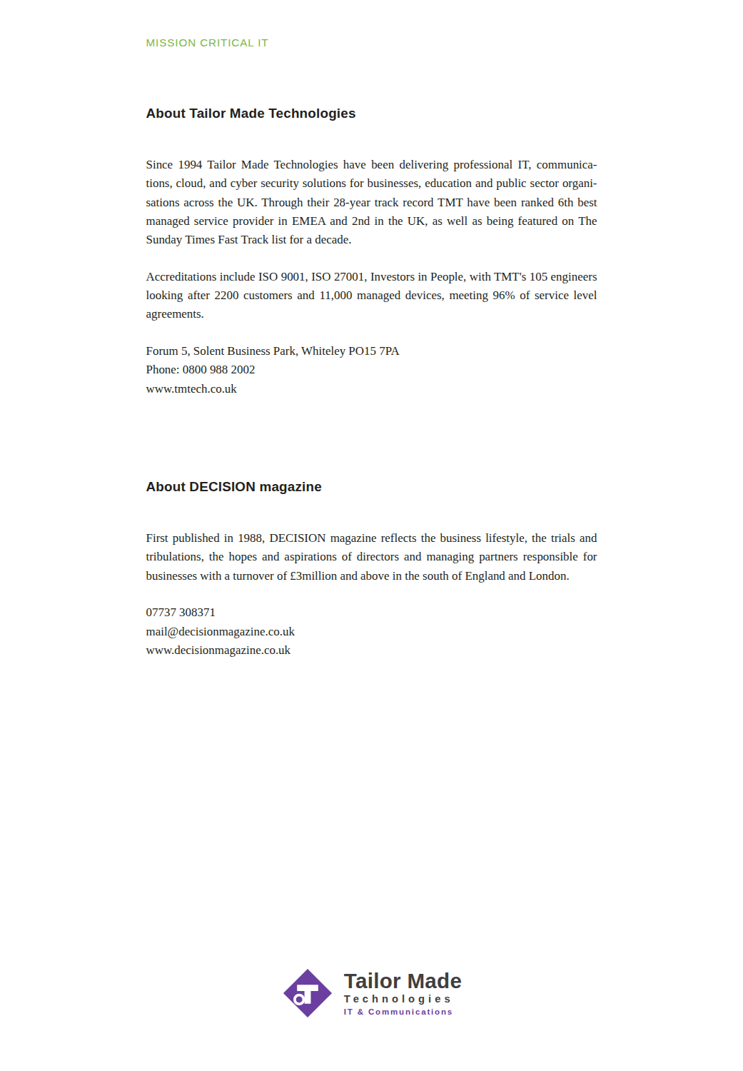Mission Critical IT
About Tailor Made Technologies
Since 1994 Tailor Made Technologies have been delivering professional IT, communications, cloud, and cyber security solutions for businesses, education and public sector organisations across the UK. Through their 28-year track record TMT have been ranked 6th best managed service provider in EMEA and 2nd in the UK, as well as being featured on The Sunday Times Fast Track list for a decade.
Accreditations include ISO 9001, ISO 27001, Investors in People, with TMT's 105 engineers looking after 2200 customers and 11,000 managed devices, meeting 96% of service level agreements.
Forum 5, Solent Business Park, Whiteley PO15 7PA
Phone: 0800 988 2002
www.tmtech.co.uk
About DECISION magazine
First published in 1988, DECISION magazine reflects the business lifestyle, the trials and tribulations, the hopes and aspirations of directors and managing partners responsible for businesses with a turnover of £3million and above in the south of England and London.
07737 308371
mail@decisionmagazine.co.uk
www.decisionmagazine.co.uk
Tailor Made Technologies IT & Communications